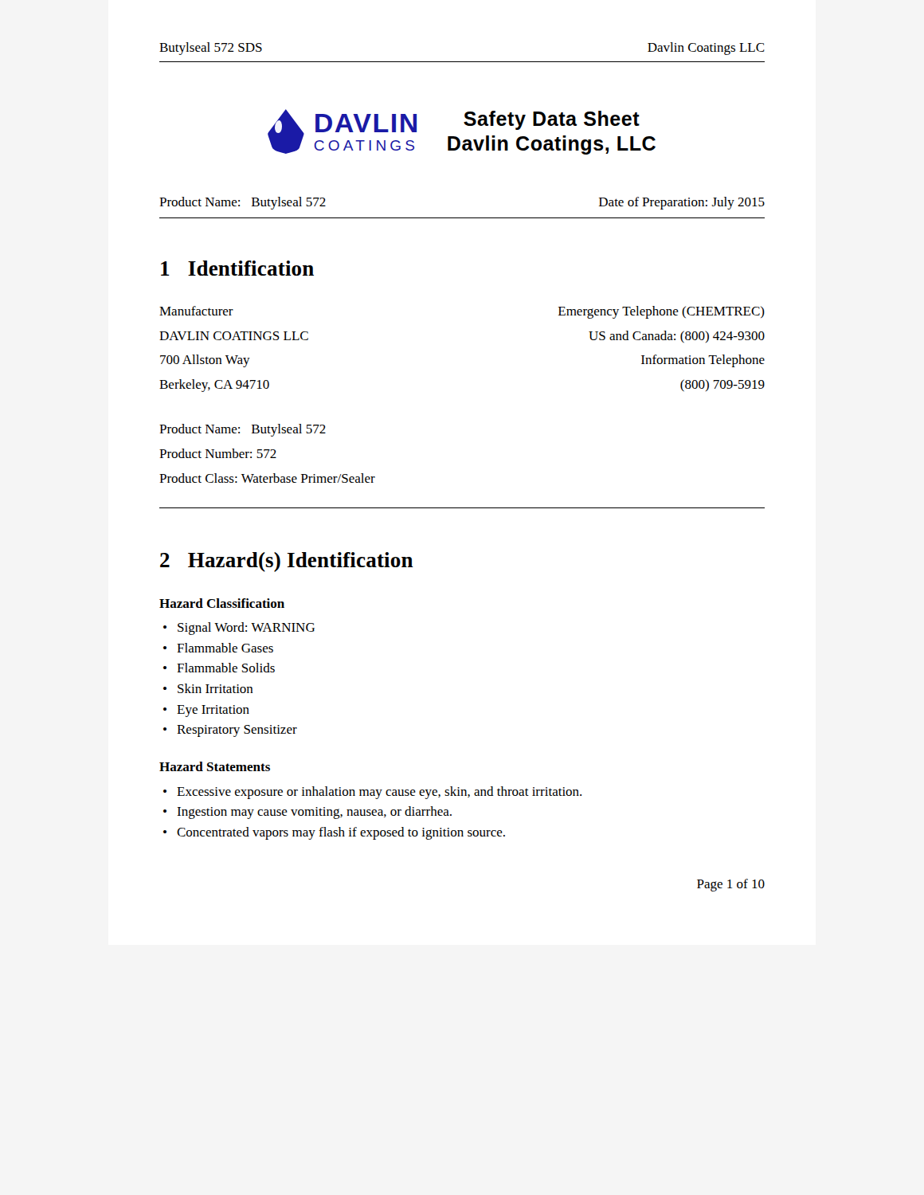Butylseal 572 SDS Davlin Coatings LLC
DAVLIN
COATINGS
Safety Data Sheet
Davlin Coatings, LLC
Product Name: Butylseal 572 Date of Preparation: July 2015
1 Identification
Manufacturer
DAVLIN COATINGS LLC
700 Allston Way
Berkeley, CA 94710
Emergency Telephone (CHEMTREC)
US and Canada: (800) 424-9300
Information Telephone
(800) 709-5919
Product Name: Butylseal 572
Product Number: 572
Product Class: Waterbase Primer/Sealer
2 Hazard(s) Identification
Hazard Classification
Signal Word: WARNING
Flammable Gases
Flammable Solids
Skin Irritation
Eye Irritation
Respiratory Sensitizer
Hazard Statements
Excessive exposure or inhalation may cause eye, skin, and throat irritation.
Ingestion may cause vomiting, nausea, or diarrhea.
Concentrated vapors may flash if exposed to ignition source.
Page 1 of 10